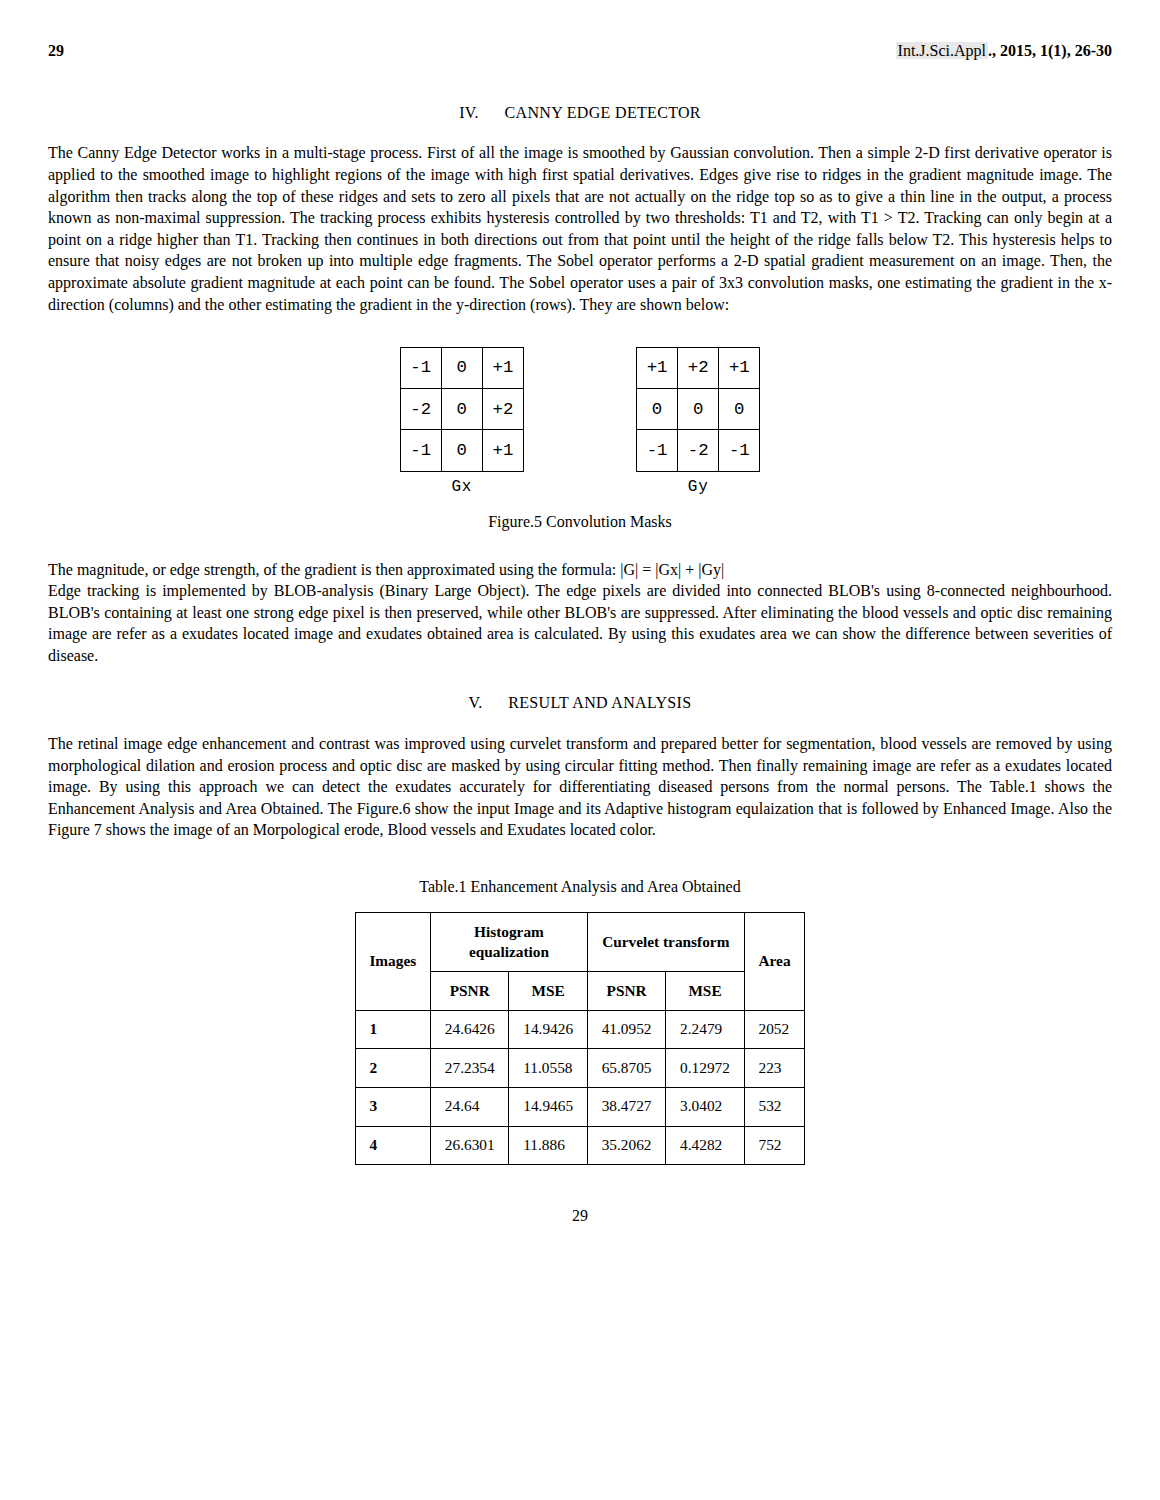29 Int.J.Sci.Appl., 2015, 1(1), 26-30
IV. CANNY EDGE DETECTOR
The Canny Edge Detector works in a multi-stage process. First of all the image is smoothed by Gaussian convolution. Then a simple 2-D first derivative operator is applied to the smoothed image to highlight regions of the image with high first spatial derivatives. Edges give rise to ridges in the gradient magnitude image. The algorithm then tracks along the top of these ridges and sets to zero all pixels that are not actually on the ridge top so as to give a thin line in the output, a process known as non-maximal suppression. The tracking process exhibits hysteresis controlled by two thresholds: T1 and T2, with T1 > T2. Tracking can only begin at a point on a ridge higher than T1. Tracking then continues in both directions out from that point until the height of the ridge falls below T2. This hysteresis helps to ensure that noisy edges are not broken up into multiple edge fragments. The Sobel operator performs a 2-D spatial gradient measurement on an image. Then, the approximate absolute gradient magnitude at each point can be found. The Sobel operator uses a pair of 3x3 convolution masks, one estimating the gradient in the x-direction (columns) and the other estimating the gradient in the y-direction (rows). They are shown below:
| -1 | 0 | +1 |
| -2 | 0 | +2 |
| -1 | 0 | +1 |
Gx
| +1 | +2 | +1 |
| 0 | 0 | 0 |
| -1 | -2 | -1 |
Gy
Figure.5 Convolution Masks
The magnitude, or edge strength, of the gradient is then approximated using the formula: |G| = |Gx| + |Gy|
Edge tracking is implemented by BLOB-analysis (Binary Large Object). The edge pixels are divided into connected BLOB's using 8-connected neighbourhood. BLOB's containing at least one strong edge pixel is then preserved, while other BLOB's are suppressed. After eliminating the blood vessels and optic disc remaining image are refer as a exudates located image and exudates obtained area is calculated. By using this exudates area we can show the difference between severities of disease.
V. RESULT AND ANALYSIS
The retinal image edge enhancement and contrast was improved using curvelet transform and prepared better for segmentation, blood vessels are removed by using morphological dilation and erosion process and optic disc are masked by using circular fitting method. Then finally remaining image are refer as a exudates located image. By using this approach we can detect the exudates accurately for differentiating diseased persons from the normal persons. The Table.1 shows the Enhancement Analysis and Area Obtained. The Figure.6 show the input Image and its Adaptive histogram equlaization that is followed by Enhanced Image. Also the Figure 7 shows the image of an Morpological erode, Blood vessels and Exudates located color.
Table.1 Enhancement Analysis and Area Obtained
| Images | Histogram equalization | Curvelet transform | Area |
| --- | --- | --- | --- |
| PSNR | MSE | PSNR | MSE |
| 1 | 24.6426 | 14.9426 | 41.0952 | 2.2479 | 2052 |
| 2 | 27.2354 | 11.0558 | 65.8705 | 0.12972 | 223 |
| 3 | 24.64 | 14.9465 | 38.4727 | 3.0402 | 532 |
| 4 | 26.6301 | 11.886 | 35.2062 | 4.4282 | 752 |
29